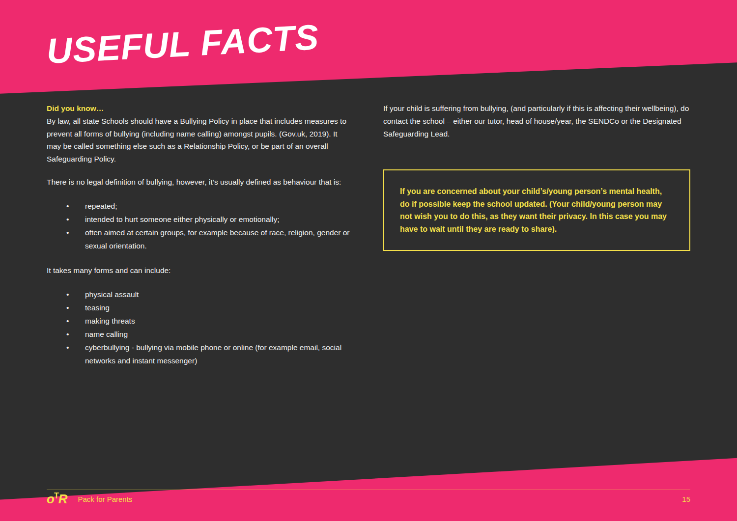Useful Facts
Did you know… By law, all state Schools should have a Bullying Policy in place that includes measures to prevent all forms of bullying (including name calling) amongst pupils. (Gov.uk, 2019). It may be called something else such as a Relationship Policy, or be part of an overall Safeguarding Policy.
There is no legal definition of bullying, however, it’s usually defined as behaviour that is:
repeated;
intended to hurt someone either physically or emotionally;
often aimed at certain groups, for example because of race, religion, gender or sexual orientation.
It takes many forms and can include:
physical assault
teasing
making threats
name calling
cyberbullying - bullying via mobile phone or online (for example email, social networks and instant messenger)
If your child is suffering from bullying, (and particularly if this is affecting their wellbeing), do contact the school – either our tutor, head of house/year, the SENDCo or the Designated Safeguarding Lead.
If you are concerned about your child’s/young person’s mental health, do if possible keep the school updated. (Your child/young person may not wish you to do this, as they want their privacy. In this case you may have to wait until they are ready to share).
oTR Pack for Parents
15